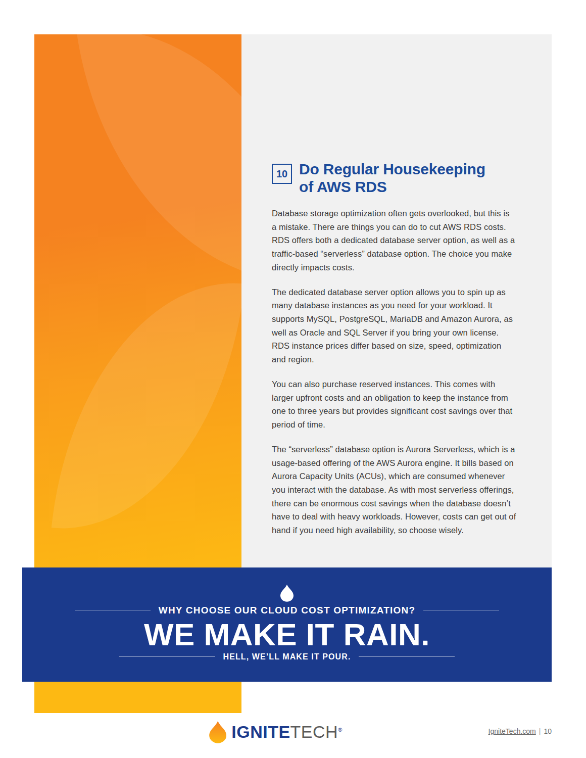10
Do Regular Housekeeping
of AWS RDS
Database storage optimization often gets overlooked, but this is a mistake. There are things you can do to cut AWS RDS costs. RDS offers both a dedicated database server option, as well as a traffic-based “serverless” database option. The choice you make directly impacts costs.
The dedicated database server option allows you to spin up as many database instances as you need for your workload. It supports MySQL, PostgreSQL, MariaDB and Amazon Aurora, as well as Oracle and SQL Server if you bring your own license. RDS instance prices differ based on size, speed, optimization and region.
You can also purchase reserved instances. This comes with larger upfront costs and an obligation to keep the instance from one to three years but provides significant cost savings over that period of time.
The “serverless” database option is Aurora Serverless, which is a usage-based offering of the AWS Aurora engine. It bills based on Aurora Capacity Units (ACUs), which are consumed whenever you interact with the database. As with most serverless offerings, there can be enormous cost savings when the database doesn’t have to deal with heavy workloads. However, costs can get out of hand if you need high availability, so choose wisely.
Why Choose Our Cloud Cost Optimization?
We Make It Rain.
Hell, We’ll Make It Pour.
IGNITETECH®
IgniteTech.com|10